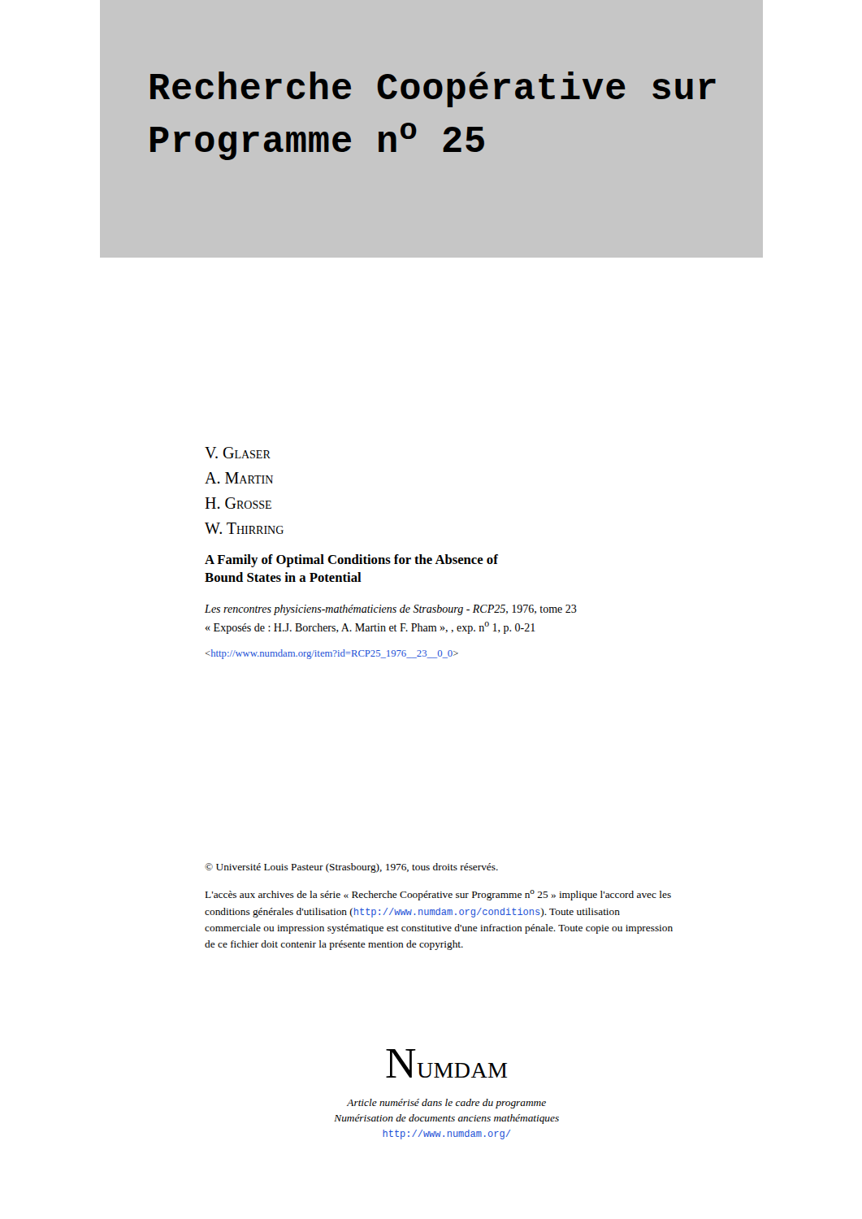Recherche Coopérative sur
Programme no 25
V. Glaser A. Martin H. Grosse W. Thirring
A Family of Optimal Conditions for the Absence of
Bound States in a Potential
Les rencontres physiciens-mathématiciens de Strasbourg - RCP25, 1976, tome 23
« Exposés de : H.J. Borchers, A. Martin et F. Pham », , exp. no 1, p. 0-21
<http://www.numdam.org/item?id=RCP25_1976__23__0_0>
© Université Louis Pasteur (Strasbourg), 1976, tous droits réservés.
L'accès aux archives de la série « Recherche Coopérative sur Programme no 25 » implique l'accord avec les conditions générales d'utilisation (http://www.numdam.org/conditions). Toute utilisation commerciale ou impression systématique est constitutive d'une infraction pénale. Toute copie ou impression de ce fichier doit contenir la présente mention de copyright.
Numdam
Article numérisé dans le cadre du programme
Numérisation de documents anciens mathématiques
http://www.numdam.org/